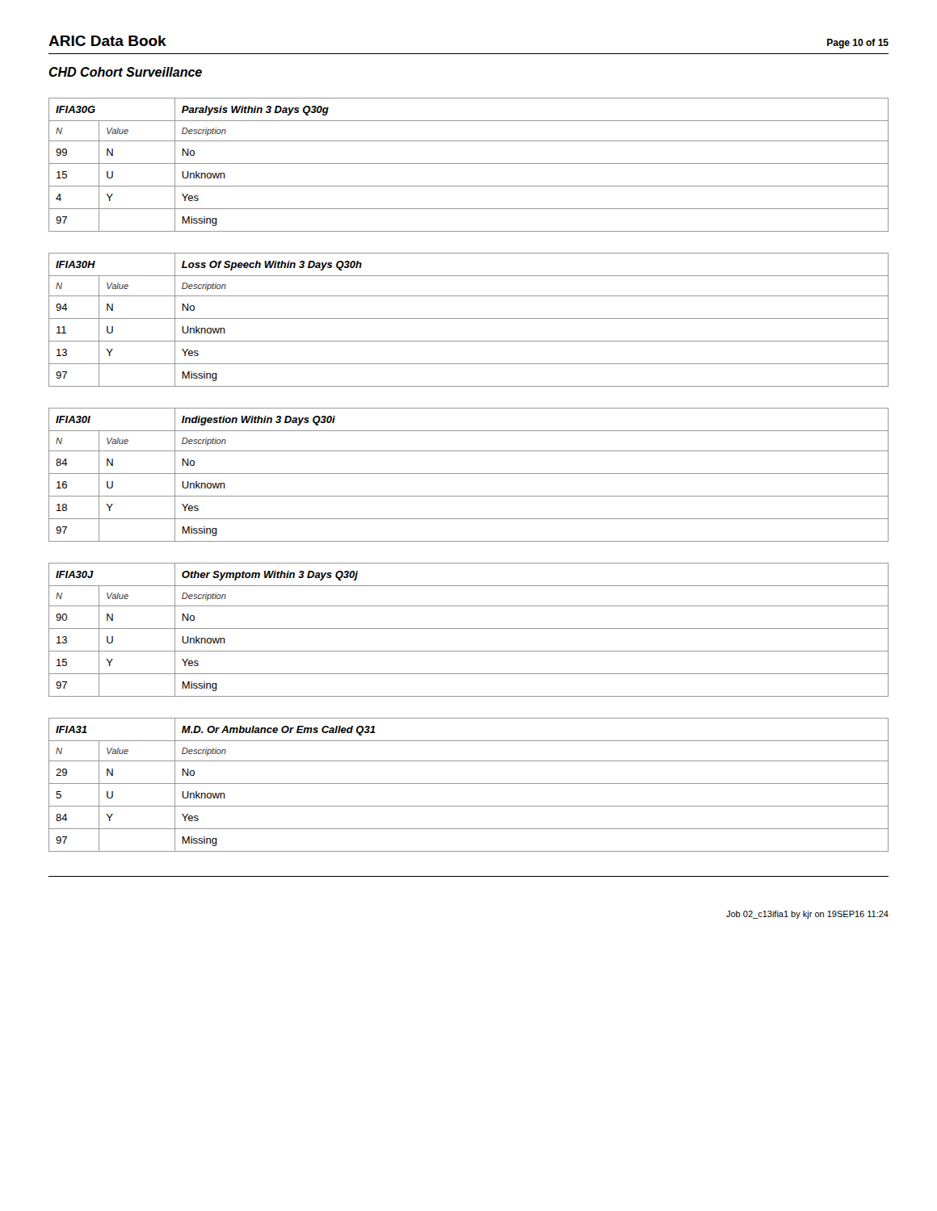ARIC Data Book
Page 10 of 15
CHD Cohort Surveillance
| IFIA30G | Paralysis Within 3 Days Q30g |
| N | Value | Description |
| 99 | N | No |
| 15 | U | Unknown |
| 4 | Y | Yes |
| 97 | | Missing |
| IFIA30H | Loss Of Speech Within 3 Days Q30h |
| N | Value | Description |
| 94 | N | No |
| 11 | U | Unknown |
| 13 | Y | Yes |
| 97 | | Missing |
| IFIA30I | Indigestion Within 3 Days Q30i |
| N | Value | Description |
| 84 | N | No |
| 16 | U | Unknown |
| 18 | Y | Yes |
| 97 | | Missing |
| IFIA30J | Other Symptom Within 3 Days Q30j |
| N | Value | Description |
| 90 | N | No |
| 13 | U | Unknown |
| 15 | Y | Yes |
| 97 | | Missing |
| IFIA31 | M.D. Or Ambulance Or Ems Called Q31 |
| N | Value | Description |
| 29 | N | No |
| 5 | U | Unknown |
| 84 | Y | Yes |
| 97 | | Missing |
Job 02_c13ifia1 by kjr on 19SEP16 11:24